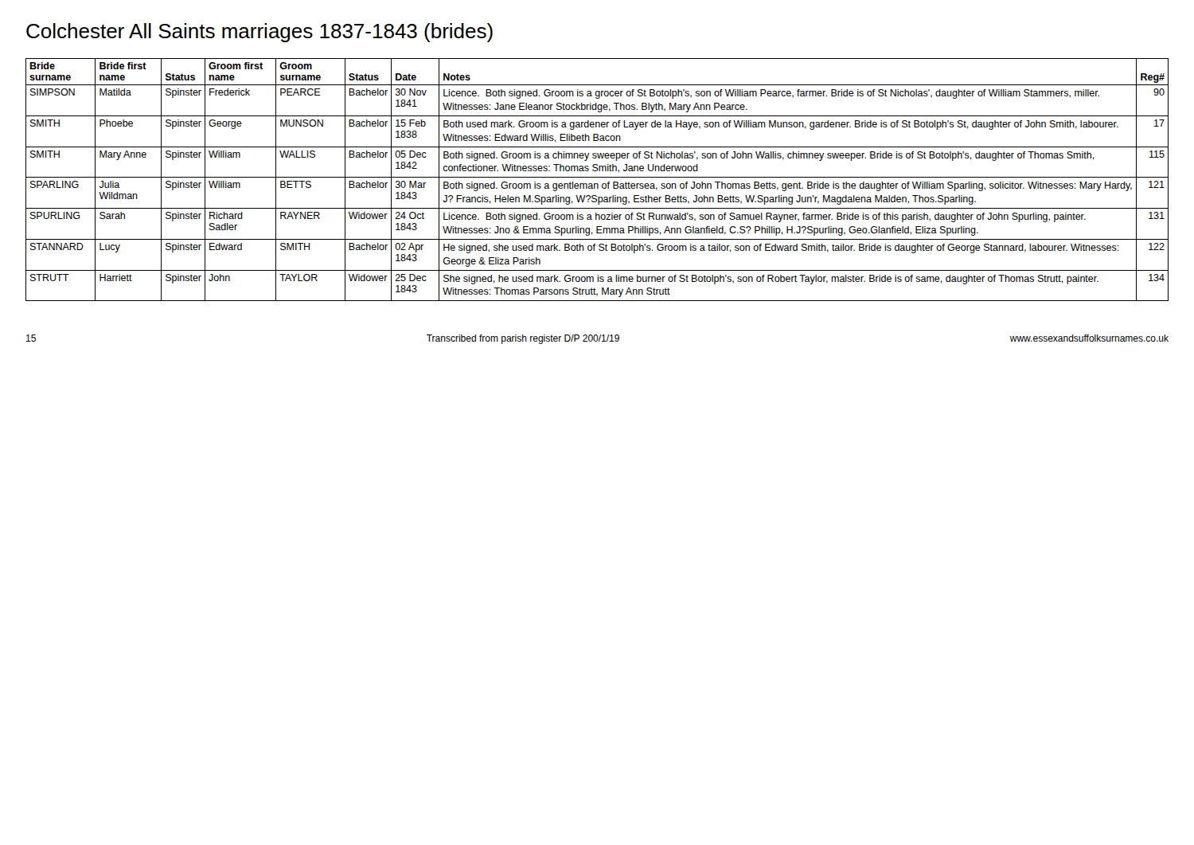Colchester All Saints marriages 1837-1843 (brides)
| Bride surname | Bride first name | Status | Groom first name | Groom surname | Status | Date | Notes | Reg# |
| --- | --- | --- | --- | --- | --- | --- | --- | --- |
| SIMPSON | Matilda | Spinster | Frederick | PEARCE | Bachelor | 30 Nov 1841 | Licence. Both signed. Groom is a grocer of St Botolph's, son of William Pearce, farmer. Bride is of St Nicholas', daughter of William Stammers, miller. Witnesses: Jane Eleanor Stockbridge, Thos. Blyth, Mary Ann Pearce. | 90 |
| SMITH | Phoebe | Spinster | George | MUNSON | Bachelor | 15 Feb 1838 | Both used mark. Groom is a gardener of Layer de la Haye, son of William Munson, gardener. Bride is of St Botolph's St, daughter of John Smith, labourer. Witnesses: Edward Willis, Elibeth Bacon | 17 |
| SMITH | Mary Anne | Spinster | William | WALLIS | Bachelor | 05 Dec 1842 | Both signed. Groom is a chimney sweeper of St Nicholas', son of John Wallis, chimney sweeper. Bride is of St Botolph's, daughter of Thomas Smith, confectioner. Witnesses: Thomas Smith, Jane Underwood | 115 |
| SPARLING | Julia Wildman | Spinster | William | BETTS | Bachelor | 30 Mar 1843 | Both signed. Groom is a gentleman of Battersea, son of John Thomas Betts, gent. Bride is the daughter of William Sparling, solicitor. Witnesses: Mary Hardy, J? Francis, Helen M.Sparling, W?Sparling, Esther Betts, John Betts, W.Sparling Jun'r, Magdalena Malden, Thos.Sparling. | 121 |
| SPURLING | Sarah | Spinster | Richard Sadler | RAYNER | Widower | 24 Oct 1843 | Licence. Both signed. Groom is a hozier of St Runwald's, son of Samuel Rayner, farmer. Bride is of this parish, daughter of John Spurling, painter. Witnesses: Jno & Emma Spurling, Emma Phillips, Ann Glanfield, C.S? Phillip, H.J?Spurling, Geo.Glanfield, Eliza Spurling. | 131 |
| STANNARD | Lucy | Spinster | Edward | SMITH | Bachelor | 02 Apr 1843 | He signed, she used mark. Both of St Botolph's. Groom is a tailor, son of Edward Smith, tailor. Bride is daughter of George Stannard, labourer. Witnesses: George & Eliza Parish | 122 |
| STRUTT | Harriett | Spinster | John | TAYLOR | Widower | 25 Dec 1843 | She signed, he used mark. Groom is a lime burner of St Botolph's, son of Robert Taylor, malster. Bride is of same, daughter of Thomas Strutt, painter. Witnesses: Thomas Parsons Strutt, Mary Ann Strutt | 134 |
15
Transcribed from parish register D/P 200/1/19
www.essexandsuffolksurnames.co.uk